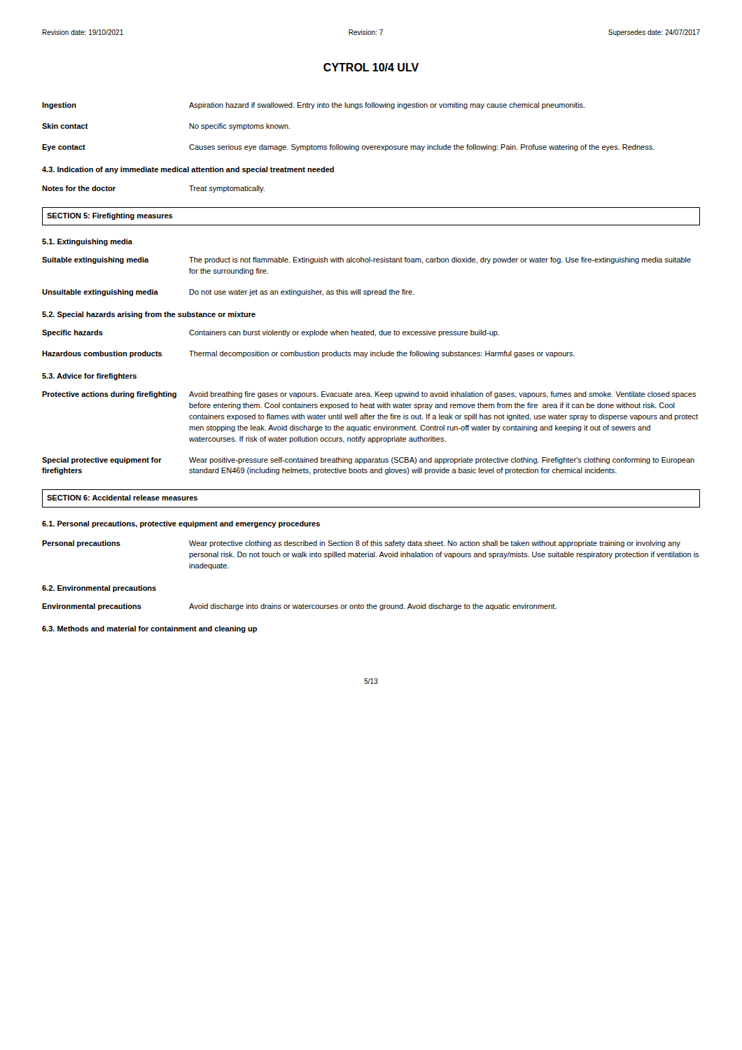Revision date: 19/10/2021 Revision: 7 Supersedes date: 24/07/2017
CYTROL 10/4 ULV
Ingestion
Aspiration hazard if swallowed. Entry into the lungs following ingestion or vomiting may cause chemical pneumonitis.
Skin contact
No specific symptoms known.
Eye contact
Causes serious eye damage. Symptoms following overexposure may include the following: Pain. Profuse watering of the eyes. Redness.
4.3. Indication of any immediate medical attention and special treatment needed
Notes for the doctor
Treat symptomatically.
SECTION 5: Firefighting measures
5.1. Extinguishing media
Suitable extinguishing media
The product is not flammable. Extinguish with alcohol-resistant foam, carbon dioxide, dry powder or water fog. Use fire-extinguishing media suitable for the surrounding fire.
Unsuitable extinguishing media
Do not use water jet as an extinguisher, as this will spread the fire.
5.2. Special hazards arising from the substance or mixture
Specific hazards
Containers can burst violently or explode when heated, due to excessive pressure build-up.
Hazardous combustion products
Thermal decomposition or combustion products may include the following substances: Harmful gases or vapours.
5.3. Advice for firefighters
Protective actions during firefighting
Avoid breathing fire gases or vapours. Evacuate area. Keep upwind to avoid inhalation of gases, vapours, fumes and smoke. Ventilate closed spaces before entering them. Cool containers exposed to heat with water spray and remove them from the fire area if it can be done without risk. Cool containers exposed to flames with water until well after the fire is out. If a leak or spill has not ignited, use water spray to disperse vapours and protect men stopping the leak. Avoid discharge to the aquatic environment. Control run-off water by containing and keeping it out of sewers and watercourses. If risk of water pollution occurs, notify appropriate authorities.
Special protective equipment for firefighters
Wear positive-pressure self-contained breathing apparatus (SCBA) and appropriate protective clothing. Firefighter's clothing conforming to European standard EN469 (including helmets, protective boots and gloves) will provide a basic level of protection for chemical incidents.
SECTION 6: Accidental release measures
6.1. Personal precautions, protective equipment and emergency procedures
Personal precautions
Wear protective clothing as described in Section 8 of this safety data sheet. No action shall be taken without appropriate training or involving any personal risk. Do not touch or walk into spilled material. Avoid inhalation of vapours and spray/mists. Use suitable respiratory protection if ventilation is inadequate.
6.2. Environmental precautions
Environmental precautions
Avoid discharge into drains or watercourses or onto the ground. Avoid discharge to the aquatic environment.
6.3. Methods and material for containment and cleaning up
5/13